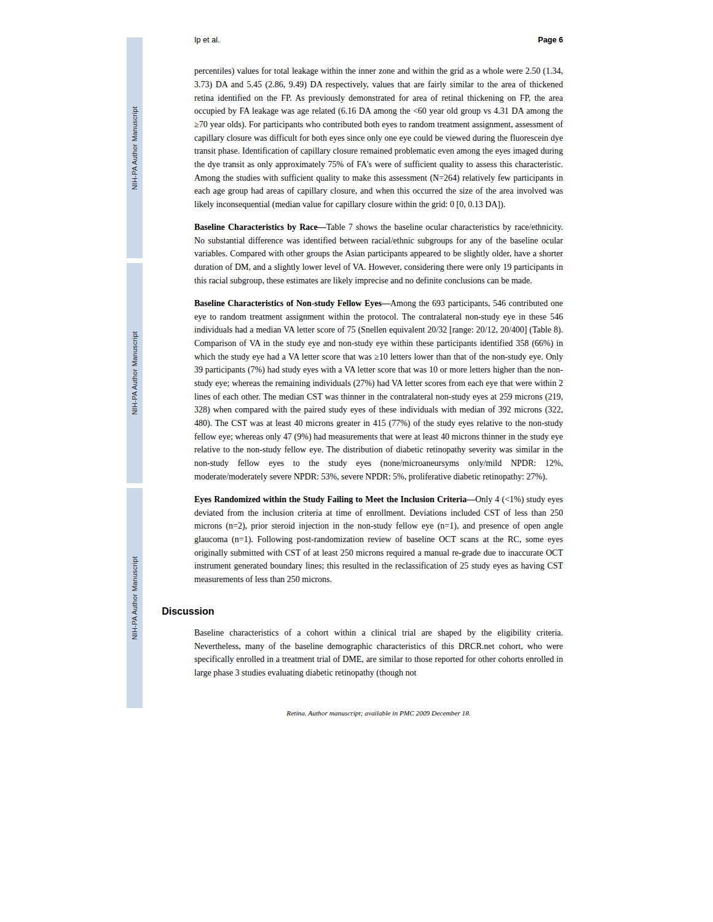NIH-PA Author Manuscript
NIH-PA Author Manuscript
NIH-PA Author Manuscript
Ip et al.
Page 6
percentiles) values for total leakage within the inner zone and within the grid as a whole were 2.50 (1.34, 3.73) DA and 5.45 (2.86, 9.49) DA respectively, values that are fairly similar to the area of thickened retina identified on the FP. As previously demonstrated for area of retinal thickening on FP, the area occupied by FA leakage was age related (6.16 DA among the <60 year old group vs 4.31 DA among the ≥70 year olds). For participants who contributed both eyes to random treatment assignment, assessment of capillary closure was difficult for both eyes since only one eye could be viewed during the fluorescein dye transit phase. Identification of capillary closure remained problematic even among the eyes imaged during the dye transit as only approximately 75% of FA's were of sufficient quality to assess this characteristic. Among the studies with sufficient quality to make this assessment (N=264) relatively few participants in each age group had areas of capillary closure, and when this occurred the size of the area involved was likely inconsequential (median value for capillary closure within the grid: 0 [0, 0.13 DA]).
Baseline Characteristics by Race—Table 7 shows the baseline ocular characteristics by race/ethnicity. No substantial difference was identified between racial/ethnic subgroups for any of the baseline ocular variables. Compared with other groups the Asian participants appeared to be slightly older, have a shorter duration of DM, and a slightly lower level of VA. However, considering there were only 19 participants in this racial subgroup, these estimates are likely imprecise and no definite conclusions can be made.
Baseline Characteristics of Non-study Fellow Eyes—Among the 693 participants, 546 contributed one eye to random treatment assignment within the protocol. The contralateral non-study eye in these 546 individuals had a median VA letter score of 75 (Snellen equivalent 20/32 [range: 20/12, 20/400] (Table 8). Comparison of VA in the study eye and non-study eye within these participants identified 358 (66%) in which the study eye had a VA letter score that was ≥10 letters lower than that of the non-study eye. Only 39 participants (7%) had study eyes with a VA letter score that was 10 or more letters higher than the non-study eye; whereas the remaining individuals (27%) had VA letter scores from each eye that were within 2 lines of each other. The median CST was thinner in the contralateral non-study eyes at 259 microns (219, 328) when compared with the paired study eyes of these individuals with median of 392 microns (322, 480). The CST was at least 40 microns greater in 415 (77%) of the study eyes relative to the non-study fellow eye; whereas only 47 (9%) had measurements that were at least 40 microns thinner in the study eye relative to the non-study fellow eye. The distribution of diabetic retinopathy severity was similar in the non-study fellow eyes to the study eyes (none/microaneursyms only/mild NPDR: 12%, moderate/moderately severe NPDR: 53%, severe NPDR: 5%, proliferative diabetic retinopathy: 27%).
Eyes Randomized within the Study Failing to Meet the Inclusion Criteria—Only 4 (<1%) study eyes deviated from the inclusion criteria at time of enrollment. Deviations included CST of less than 250 microns (n=2), prior steroid injection in the non-study fellow eye (n=1), and presence of open angle glaucoma (n=1). Following post-randomization review of baseline OCT scans at the RC, some eyes originally submitted with CST of at least 250 microns required a manual re-grade due to inaccurate OCT instrument generated boundary lines; this resulted in the reclassification of 25 study eyes as having CST measurements of less than 250 microns.
Discussion
Baseline characteristics of a cohort within a clinical trial are shaped by the eligibility criteria. Nevertheless, many of the baseline demographic characteristics of this DRCR.net cohort, who were specifically enrolled in a treatment trial of DME, are similar to those reported for other cohorts enrolled in large phase 3 studies evaluating diabetic retinopathy (though not
Retina. Author manuscript; available in PMC 2009 December 18.